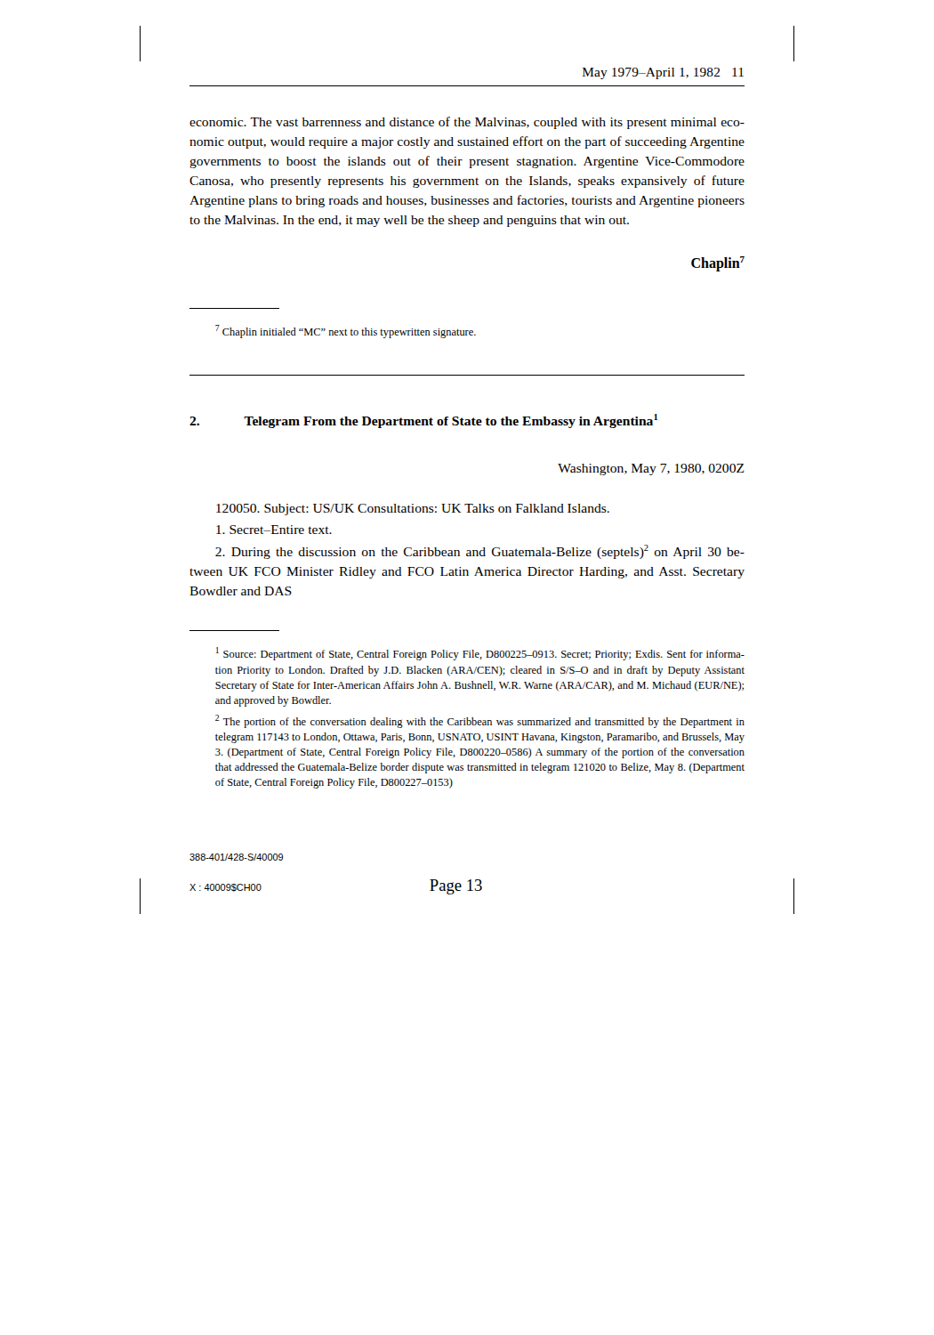May 1979–April 1, 1982 11
economic. The vast barrenness and distance of the Malvinas, coupled with its present minimal economic output, would require a major costly and sustained effort on the part of succeeding Argentine governments to boost the islands out of their present stagnation. Argentine Vice-Commodore Canosa, who presently represents his government on the Islands, speaks expansively of future Argentine plans to bring roads and houses, businesses and factories, tourists and Argentine pioneers to the Malvinas. In the end, it may well be the sheep and penguins that win out.
Chaplin7
7 Chaplin initialed “MC” next to this typewritten signature.
2.
Telegram From the Department of State to the Embassy in Argentina1
Washington, May 7, 1980, 0200Z
120050. Subject: US/UK Consultations: UK Talks on Falkland Islands.
1. Secret–Entire text.
2. During the discussion on the Caribbean and Guatemala-Belize (septels)2 on April 30 between UK FCO Minister Ridley and FCO Latin America Director Harding, and Asst. Secretary Bowdler and DAS
1 Source: Department of State, Central Foreign Policy File, D800225–0913. Secret; Priority; Exdis. Sent for information Priority to London. Drafted by J.D. Blacken (ARA/CEN); cleared in S/S–O and in draft by Deputy Assistant Secretary of State for Inter-American Affairs John A. Bushnell, W.R. Warne (ARA/CAR), and M. Michaud (EUR/NE); and approved by Bowdler.
2 The portion of the conversation dealing with the Caribbean was summarized and transmitted by the Department in telegram 117143 to London, Ottawa, Paris, Bonn, USNATO, USINT Havana, Kingston, Paramaribo, and Brussels, May 3. (Department of State, Central Foreign Policy File, D800220–0586) A summary of the portion of the conversation that addressed the Guatemala-Belize border dispute was transmitted in telegram 121020 to Belize, May 8. (Department of State, Central Foreign Policy File, D800227–0153)
388-401/428-S/40009
X : 40009$CH00 Page 13